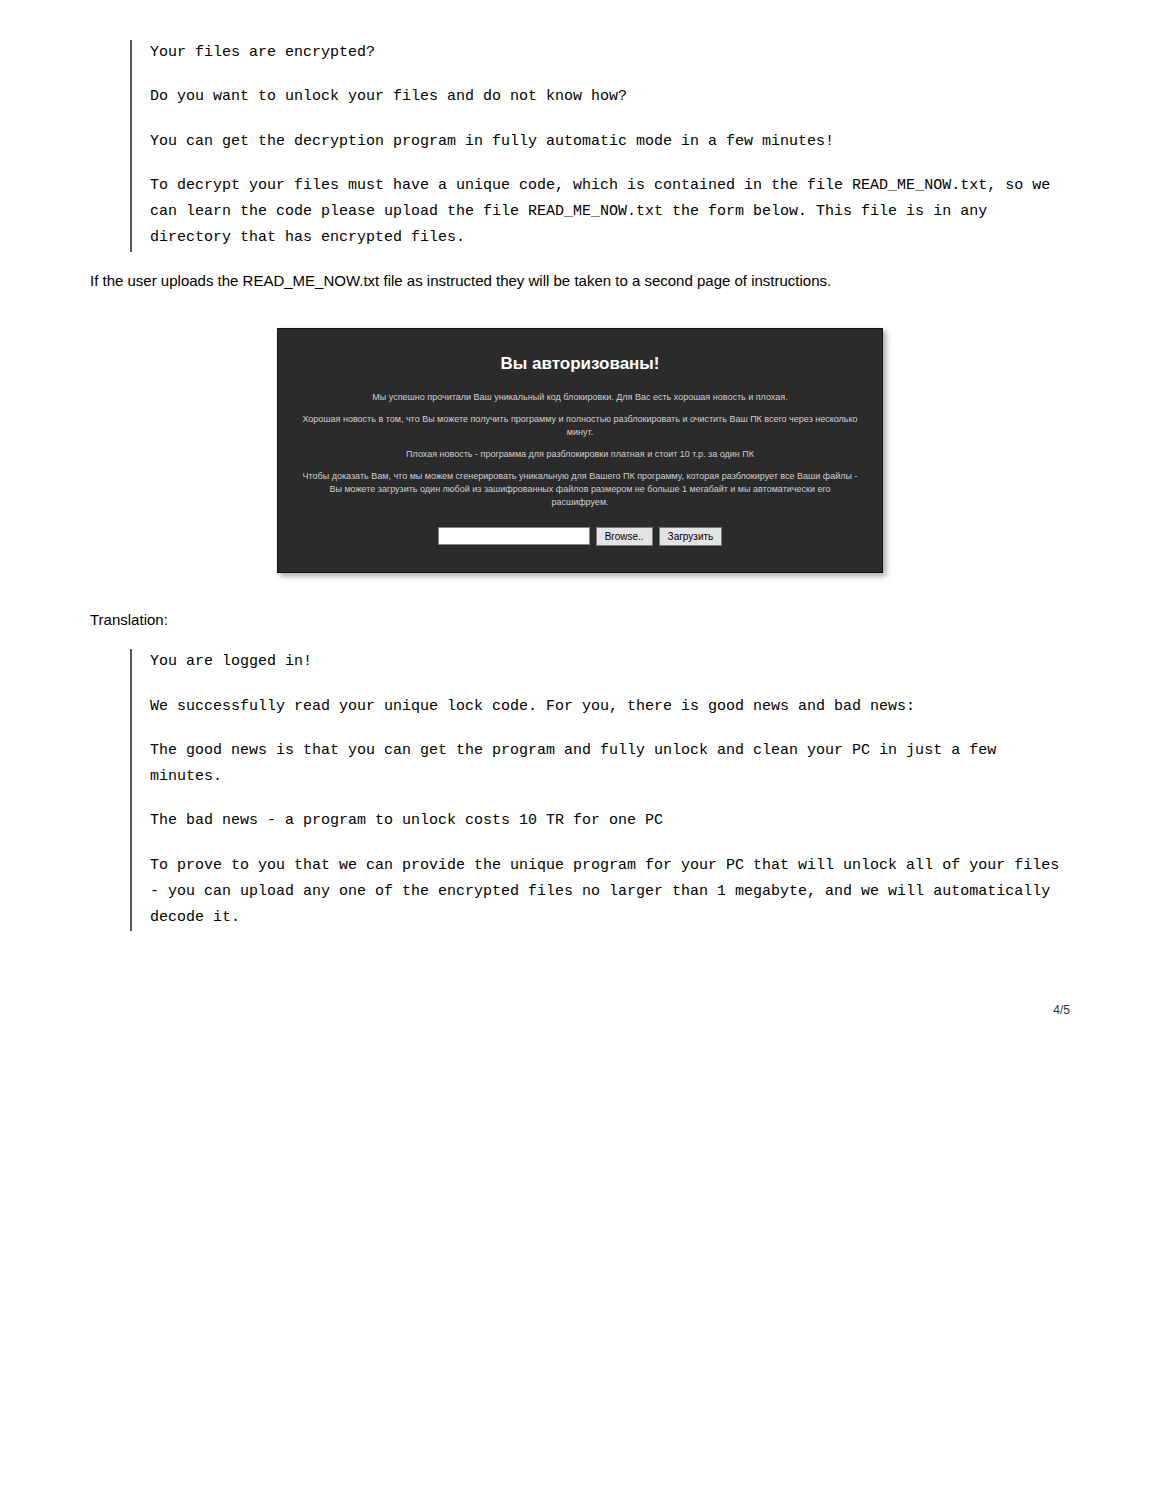Your files are encrypted?
Do you want to unlock your files and do not know how?
You can get the decryption program in fully automatic mode in a few minutes!
To decrypt your files must have a unique code, which is contained in the file READ_ME_NOW.txt, so we can learn the code please upload the file READ_ME_NOW.txt the form below. This file is in any directory that has encrypted files.
If the user uploads the READ_ME_NOW.txt file as instructed they will be taken to a second page of instructions.
Вы авторизованы!
Мы успешно прочитали Ваш уникальный код блокировки. Для Вас есть хорошая новость и плохая.
Хорошая новость в том, что Вы можете получить программу и полностью разблокировать и очистить Ваш ПК всего через несколько минут.
Плохая новость - программа для разблокировки платная и стоит 10 т.р. за один ПК
Чтобы доказать Вам, что мы можем сгенерировать уникальную для Вашего ПК программу, которая разблокирует все Ваши файлы - Вы можете загрузить один любой из зашифрованных файлов размером не больше 1 мегабайт и мы автоматически его расшифруем.
Browse.. Загрузить
Translation:
You are logged in!
We successfully read your unique lock code. For you, there is good news and bad news:
The good news is that you can get the program and fully unlock and clean your PC in just a few minutes.
The bad news - a program to unlock costs 10 TR for one PC
To prove to you that we can provide the unique program for your PC that will unlock all of your files - you can upload any one of the encrypted files no larger than 1 megabyte, and we will automatically decode it.
4/5